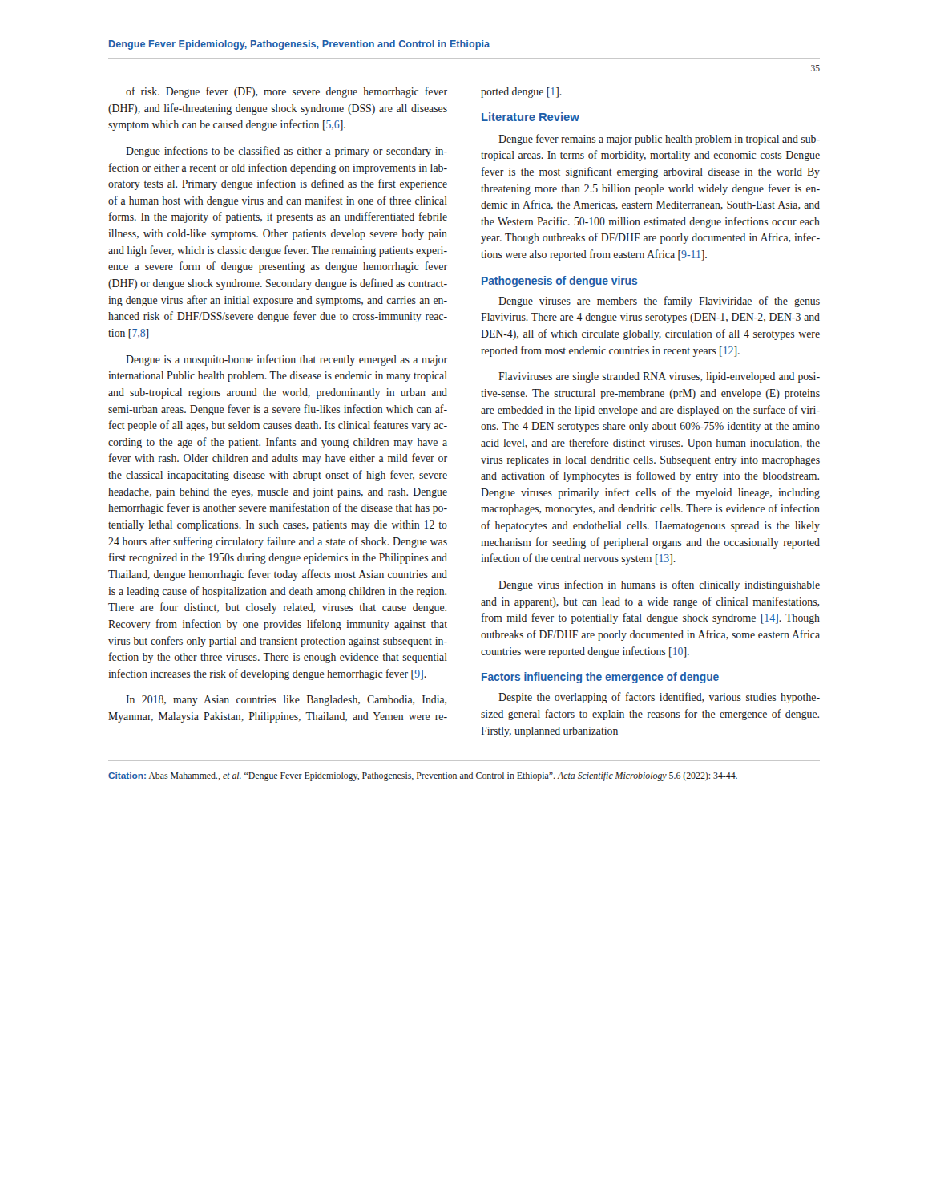Dengue Fever Epidemiology, Pathogenesis, Prevention and Control in Ethiopia
35
of risk. Dengue fever (DF), more severe dengue hemorrhagic fever (DHF), and life-threatening dengue shock syndrome (DSS) are all diseases symptom which can be caused dengue infection [5,6].
Dengue infections to be classified as either a primary or secondary infection or either a recent or old infection depending on improvements in laboratory tests al. Primary dengue infection is defined as the first experience of a human host with dengue virus and can manifest in one of three clinical forms. In the majority of patients, it presents as an undifferentiated febrile illness, with cold-like symptoms. Other patients develop severe body pain and high fever, which is classic dengue fever. The remaining patients experience a severe form of dengue presenting as dengue hemorrhagic fever (DHF) or dengue shock syndrome. Secondary dengue is defined as contracting dengue virus after an initial exposure and symptoms, and carries an enhanced risk of DHF/DSS/severe dengue fever due to cross-immunity reaction [7,8]
Dengue is a mosquito-borne infection that recently emerged as a major international Public health problem. The disease is endemic in many tropical and sub-tropical regions around the world, predominantly in urban and semi-urban areas. Dengue fever is a severe flu-likes infection which can affect people of all ages, but seldom causes death. Its clinical features vary according to the age of the patient. Infants and young children may have a fever with rash. Older children and adults may have either a mild fever or the classical incapacitating disease with abrupt onset of high fever, severe headache, pain behind the eyes, muscle and joint pains, and rash. Dengue hemorrhagic fever is another severe manifestation of the disease that has potentially lethal complications. In such cases, patients may die within 12 to 24 hours after suffering circulatory failure and a state of shock. Dengue was first recognized in the 1950s during dengue epidemics in the Philippines and Thailand, dengue hemorrhagic fever today affects most Asian countries and is a leading cause of hospitalization and death among children in the region. There are four distinct, but closely related, viruses that cause dengue. Recovery from infection by one provides lifelong immunity against that virus but confers only partial and transient protection against subsequent infection by the other three viruses. There is enough evidence that sequential infection increases the risk of developing dengue hemorrhagic fever [9].
In 2018, many Asian countries like Bangladesh, Cambodia, India, Myanmar, Malaysia Pakistan, Philippines, Thailand, and Yemen were reported dengue [1].
Literature Review
Dengue fever remains a major public health problem in tropical and subtropical areas. In terms of morbidity, mortality and economic costs Dengue fever is the most significant emerging arboviral disease in the world By threatening more than 2.5 billion people world widely dengue fever is endemic in Africa, the Americas, eastern Mediterranean, South-East Asia, and the Western Pacific. 50-100 million estimated dengue infections occur each year. Though outbreaks of DF/DHF are poorly documented in Africa, infections were also reported from eastern Africa [9-11].
Pathogenesis of dengue virus
Dengue viruses are members the family Flaviviridae of the genus Flavivirus. There are 4 dengue virus serotypes (DEN-1, DEN-2, DEN-3 and DEN-4), all of which circulate globally, circulation of all 4 serotypes were reported from most endemic countries in recent years [12].
Flaviviruses are single stranded RNA viruses, lipid-enveloped and positive-sense. The structural pre-membrane (prM) and envelope (E) proteins are embedded in the lipid envelope and are displayed on the surface of virions. The 4 DEN serotypes share only about 60%-75% identity at the amino acid level, and are therefore distinct viruses. Upon human inoculation, the virus replicates in local dendritic cells. Subsequent entry into macrophages and activation of lymphocytes is followed by entry into the bloodstream. Dengue viruses primarily infect cells of the myeloid lineage, including macrophages, monocytes, and dendritic cells. There is evidence of infection of hepatocytes and endothelial cells. Haematogenous spread is the likely mechanism for seeding of peripheral organs and the occasionally reported infection of the central nervous system [13].
Dengue virus infection in humans is often clinically indistinguishable and in apparent), but can lead to a wide range of clinical manifestations, from mild fever to potentially fatal dengue shock syndrome [14]. Though outbreaks of DF/DHF are poorly documented in Africa, some eastern Africa countries were reported dengue infections [10].
Factors influencing the emergence of dengue
Despite the overlapping of factors identified, various studies hypothesized general factors to explain the reasons for the emergence of dengue. Firstly, unplanned urbanization
Citation: Abas Mahammed., et al. “Dengue Fever Epidemiology, Pathogenesis, Prevention and Control in Ethiopia”. Acta Scientific Microbiology 5.6 (2022): 34-44.